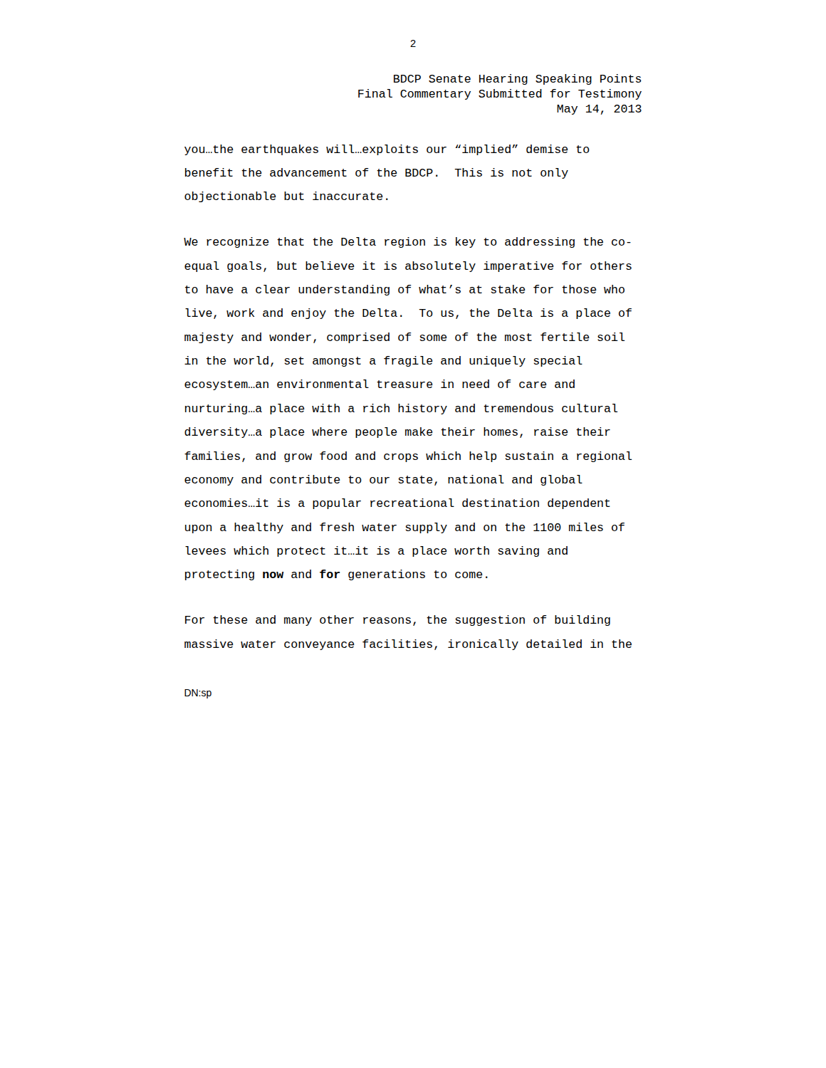2
BDCP Senate Hearing Speaking Points
Final Commentary Submitted for Testimony
May 14, 2013
you…the earthquakes will…exploits our “implied” demise to benefit the advancement of the BDCP. This is not only objectionable but inaccurate.
We recognize that the Delta region is key to addressing the co-equal goals, but believe it is absolutely imperative for others to have a clear understanding of what’s at stake for those who live, work and enjoy the Delta. To us, the Delta is a place of majesty and wonder, comprised of some of the most fertile soil in the world, set amongst a fragile and uniquely special ecosystem…an environmental treasure in need of care and nurturing…a place with a rich history and tremendous cultural diversity…a place where people make their homes, raise their families, and grow food and crops which help sustain a regional economy and contribute to our state, national and global economies…it is a popular recreational destination dependent upon a healthy and fresh water supply and on the 1100 miles of levees which protect it…it is a place worth saving and protecting now and for generations to come.
For these and many other reasons, the suggestion of building massive water conveyance facilities, ironically detailed in the
DN:sp